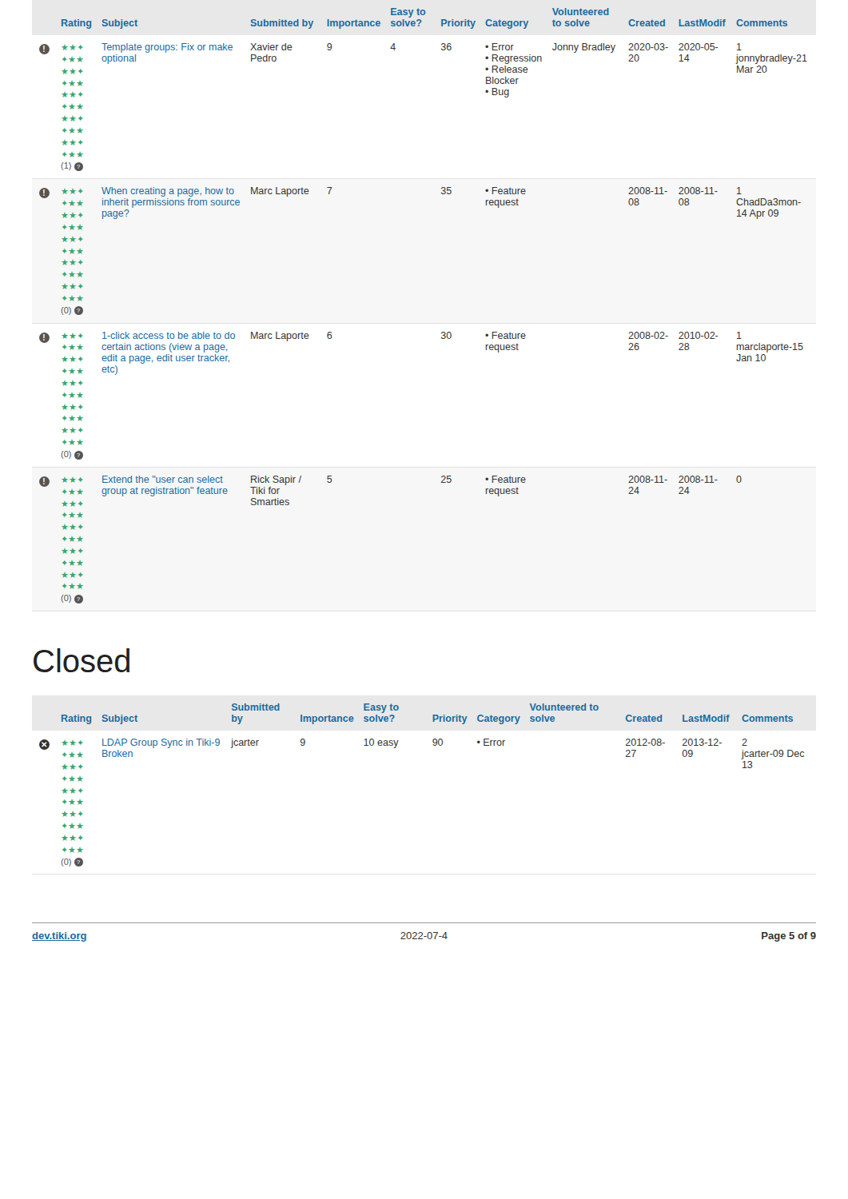| | Rating | Subject | Submitted by | Importance | Easy to solve? | Priority | Category | Volunteered to solve | Created | LastModif | Comments |
| --- | --- | --- | --- | --- | --- | --- | --- | --- | --- | --- | --- |
| ! | ★★✦ ✦★★ ★★✦ ✦★★ ★★✦ ✦★★ ★★✦ ✦★★ ★★✦ ✦★★ (1) ? | Template groups: Fix or make optional | Xavier de Pedro | 9 | 4 | 36 | Error Regression Release Blocker Bug | Jonny Bradley | 2020-03-20 | 2020-05-14 | 1 jonnybradley-21 Mar 20 |
| ! | ★★✦ ✦★★ ★★✦ ✦★★ ★★✦ ✦★★ ★★✦ ✦★★ ★★✦ ✦★★ (0) ? | When creating a page, how to inherit permissions from source page? | Marc Laporte | 7 | | 35 | Feature request | | 2008-11-08 | 2008-11-08 | 1 ChadDa3mon-14 Apr 09 |
| ! | ★★✦ ✦★★ ★★✦ ✦★★ ★★✦ ✦★★ ★★✦ ✦★★ ★★✦ ✦★★ (0) ? | 1-click access to be able to do certain actions (view a page, edit a page, edit user tracker, etc) | Marc Laporte | 6 | | 30 | Feature request | | 2008-02-26 | 2010-02-28 | 1 marclaporte-15 Jan 10 |
| ! | ★★✦ ✦★★ ★★✦ ✦★★ ★★✦ ✦★★ ★★✦ ✦★★ ★★✦ ✦★★ (0) ? | Extend the "user can select group at registration" feature | Rick Sapir / Tiki for Smarties | 5 | | 25 | Feature request | | 2008-11-24 | 2008-11-24 | 0 |
Closed
| | Rating | Subject | Submitted by | Importance | Easy to solve? | Priority | Category | Volunteered to solve | Created | LastModif | Comments |
| --- | --- | --- | --- | --- | --- | --- | --- | --- | --- | --- | --- |
| ✕ | ★★✦ ✦★★ ★★✦ ✦★★ ★★✦ ✦★★ ★★✦ ✦★★ ★★✦ ✦★★ (0) ? | LDAP Group Sync in Tiki-9 Broken | jcarter | 9 | 10 easy | 90 | Error | | 2012-08-27 | 2013-12-09 | 2 jcarter-09 Dec 13 |
dev.tiki.org
2022-07-4
Page 5 of 9